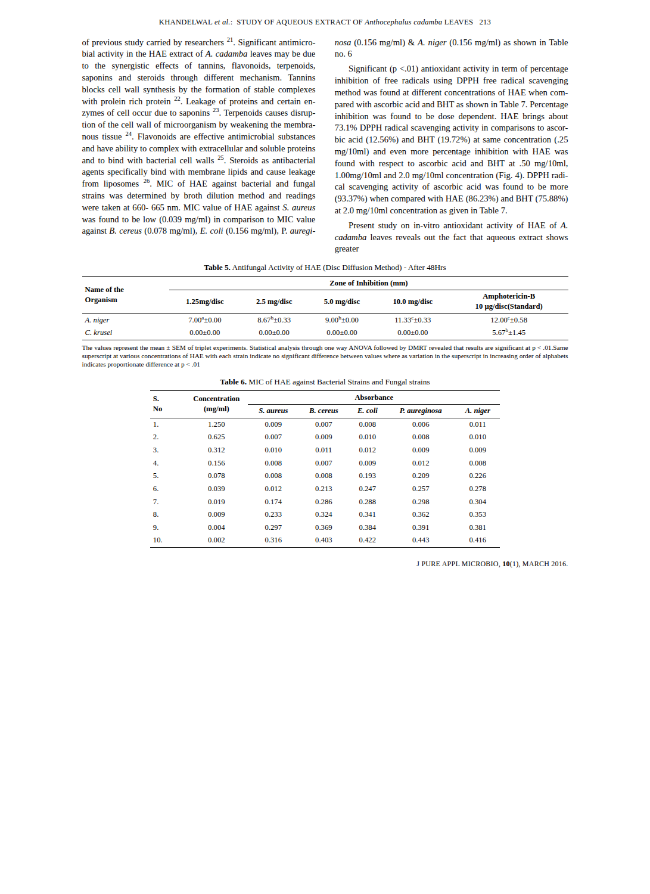KHANDELWAL et al.: STUDY OF AQUEOUS EXTRACT OF Anthocephalus cadamba LEAVES 213
of previous study carried by researchers 21. Significant antimicrobial activity in the HAE extract of A. cadamba leaves may be due to the synergistic effects of tannins, flavonoids, terpenoids, saponins and steroids through different mechanism. Tannins blocks cell wall synthesis by the formation of stable complexes with prolein rich protein 22. Leakage of proteins and certain enzymes of cell occur due to saponins 23. Terpenoids causes disruption of the cell wall of microorganism by weakening the membranous tissue 24. Flavonoids are effective antimicrobial substances and have ability to complex with extracellular and soluble proteins and to bind with bacterial cell walls 25. Steroids as antibacterial agents specifically bind with membrane lipids and cause leakage from liposomes 26. MIC of HAE against bacterial and fungal strains was determined by broth dilution method and readings were taken at 660- 665 nm. MIC value of HAE against S. aureus was found to be low (0.039 mg/ml) in comparison to MIC value against B. cereus (0.078 mg/ml), E. coli (0.156 mg/ml), P. aureginosa (0.156 mg/ml) & A. niger (0.156 mg/ml) as shown in Table no. 6
Significant (p <.01) antioxidant activity in term of percentage inhibition of free radicals using DPPH free radical scavenging method was found at different concentrations of HAE when compared with ascorbic acid and BHT as shown in Table 7. Percentage inhibition was found to be dose dependent. HAE brings about 73.1% DPPH radical scavenging activity in comparisons to ascorbic acid (12.56%) and BHT (19.72%) at same concentration (.25 mg/10ml) and even more percentage inhibition with HAE was found with respect to ascorbic acid and BHT at .50 mg/10ml, 1.00mg/10ml and 2.0 mg/10ml concentration (Fig. 4). DPPH radical scavenging activity of ascorbic acid was found to be more (93.37%) when compared with HAE (86.23%) and BHT (75.88%) at 2.0 mg/10ml concentration as given in Table 7.
Present study on in-vitro antioxidant activity of HAE of A. cadamba leaves reveals out the fact that aqueous extract shows greater
Table 5. Antifungal Activity of HAE (Disc Diffusion Method) - After 48Hrs
| Name of the Organism | Zone of Inhibition (mm) |
| --- | --- |
| 1.25mg/disc | 2.5 mg/disc | 5.0 mg/disc | 10.0 mg/disc | Amphotericin-B 10 µg/disc(Standard) |
| A. niger | 7.00 a ±0.00 | 8.67 b ±0.33 | 9.00 b ±0.00 | 11.33 c ±0.33 | 12.00 c ±0.58 |
| C. krusei | 0.00±0.00 | 0.00±0.00 | 0.00±0.00 | 0.00±0.00 | 5.67 b ±1.45 |
The values represent the mean ± SEM of triplet experiments. Statistical analysis through one way ANOVA followed by DMRT revealed that results are significant at p < .01.Same superscript at various concentrations of HAE with each strain indicate no significant difference between values where as variation in the superscript in increasing order of alphabets indicates proportionate difference at p < .01
Table 6. MIC of HAE against Bacterial Strains and Fungal strains
| S. No | Concentration (mg/ml) | Absorbance |
| --- | --- | --- |
| S. aureus | B. cereus | E. coli | P. aureginosa | A. niger |
| 1. | 1.250 | 0.009 | 0.007 | 0.008 | 0.006 | 0.011 |
| 2. | 0.625 | 0.007 | 0.009 | 0.010 | 0.008 | 0.010 |
| 3. | 0.312 | 0.010 | 0.011 | 0.012 | 0.009 | 0.009 |
| 4. | 0.156 | 0.008 | 0.007 | 0.009 | 0.012 | 0.008 |
| 5. | 0.078 | 0.008 | 0.008 | 0.193 | 0.209 | 0.226 |
| 6. | 0.039 | 0.012 | 0.213 | 0.247 | 0.257 | 0.278 |
| 7. | 0.019 | 0.174 | 0.286 | 0.288 | 0.298 | 0.304 |
| 8. | 0.009 | 0.233 | 0.324 | 0.341 | 0.362 | 0.353 |
| 9. | 0.004 | 0.297 | 0.369 | 0.384 | 0.391 | 0.381 |
| 10. | 0.002 | 0.316 | 0.403 | 0.422 | 0.443 | 0.416 |
J PURE APPL MICROBIO, 10(1), MARCH 2016.